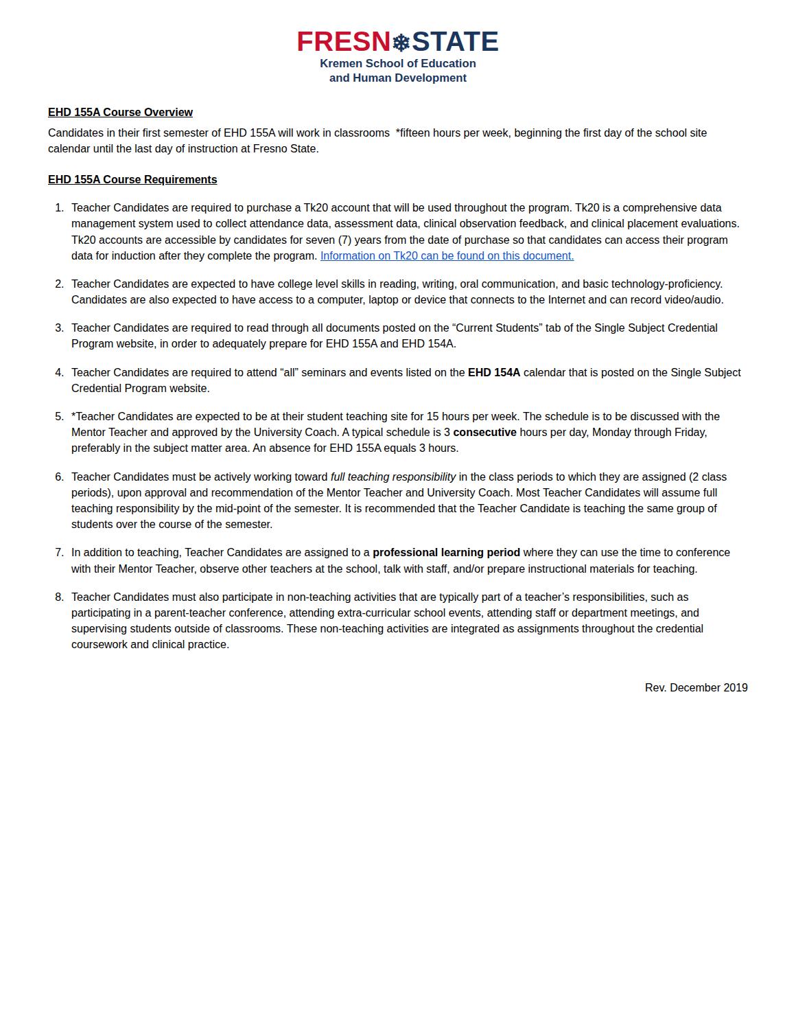FRESN❄STATE
Kremen School of Education
and Human Development
EHD 155A Course Overview
Candidates in their first semester of EHD 155A will work in classrooms *fifteen hours per week, beginning the first day of the school site calendar until the last day of instruction at Fresno State.
EHD 155A Course Requirements
Teacher Candidates are required to purchase a Tk20 account that will be used throughout the program. Tk20 is a comprehensive data management system used to collect attendance data, assessment data, clinical observation feedback, and clinical placement evaluations. Tk20 accounts are accessible by candidates for seven (7) years from the date of purchase so that candidates can access their program data for induction after they complete the program. Information on Tk20 can be found on this document.
Teacher Candidates are expected to have college level skills in reading, writing, oral communication, and basic technology-proficiency. Candidates are also expected to have access to a computer, laptop or device that connects to the Internet and can record video/audio.
Teacher Candidates are required to read through all documents posted on the “Current Students” tab of the Single Subject Credential Program website, in order to adequately prepare for EHD 155A and EHD 154A.
Teacher Candidates are required to attend “all” seminars and events listed on the EHD 154A calendar that is posted on the Single Subject Credential Program website.
*Teacher Candidates are expected to be at their student teaching site for 15 hours per week. The schedule is to be discussed with the Mentor Teacher and approved by the University Coach. A typical schedule is 3 consecutive hours per day, Monday through Friday, preferably in the subject matter area. An absence for EHD 155A equals 3 hours.
Teacher Candidates must be actively working toward full teaching responsibility in the class periods to which they are assigned (2 class periods), upon approval and recommendation of the Mentor Teacher and University Coach. Most Teacher Candidates will assume full teaching responsibility by the mid-point of the semester. It is recommended that the Teacher Candidate is teaching the same group of students over the course of the semester.
In addition to teaching, Teacher Candidates are assigned to a professional learning period where they can use the time to conference with their Mentor Teacher, observe other teachers at the school, talk with staff, and/or prepare instructional materials for teaching.
Teacher Candidates must also participate in non-teaching activities that are typically part of a teacher’s responsibilities, such as participating in a parent-teacher conference, attending extra-curricular school events, attending staff or department meetings, and supervising students outside of classrooms. These non-teaching activities are integrated as assignments throughout the credential coursework and clinical practice.
Rev. December 2019